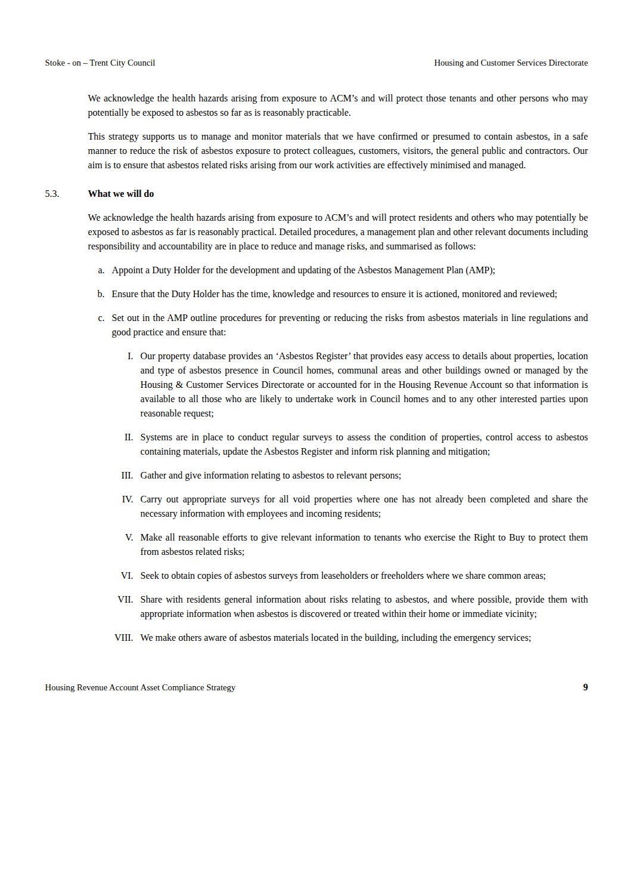Stoke - on – Trent City Council
Housing and Customer Services Directorate
We acknowledge the health hazards arising from exposure to ACM’s and will protect those tenants and other persons who may potentially be exposed to asbestos so far as is reasonably practicable.
This strategy supports us to manage and monitor materials that we have confirmed or presumed to contain asbestos, in a safe manner to reduce the risk of asbestos exposure to protect colleagues, customers, visitors, the general public and contractors. Our aim is to ensure that asbestos related risks arising from our work activities are effectively minimised and managed.
5.3.
What we will do
We acknowledge the health hazards arising from exposure to ACM’s and will protect residents and others who may potentially be exposed to asbestos as far is reasonably practical. Detailed procedures, a management plan and other relevant documents including responsibility and accountability are in place to reduce and manage risks, and summarised as follows:
Appoint a Duty Holder for the development and updating of the Asbestos Management Plan (AMP);
Ensure that the Duty Holder has the time, knowledge and resources to ensure it is actioned, monitored and reviewed;
Set out in the AMP outline procedures for preventing or reducing the risks from asbestos materials in line regulations and good practice and ensure that:
Our property database provides an ‘Asbestos Register’ that provides easy access to details about properties, location and type of asbestos presence in Council homes, communal areas and other buildings owned or managed by the Housing & Customer Services Directorate or accounted for in the Housing Revenue Account so that information is available to all those who are likely to undertake work in Council homes and to any other interested parties upon reasonable request;
Systems are in place to conduct regular surveys to assess the condition of properties, control access to asbestos containing materials, update the Asbestos Register and inform risk planning and mitigation;
Gather and give information relating to asbestos to relevant persons;
Carry out appropriate surveys for all void properties where one has not already been completed and share the necessary information with employees and incoming residents;
Make all reasonable efforts to give relevant information to tenants who exercise the Right to Buy to protect them from asbestos related risks;
Seek to obtain copies of asbestos surveys from leaseholders or freeholders where we share common areas;
Share with residents general information about risks relating to asbestos, and where possible, provide them with appropriate information when asbestos is discovered or treated within their home or immediate vicinity;
We make others aware of asbestos materials located in the building, including the emergency services;
Housing Revenue Account Asset Compliance Strategy
9